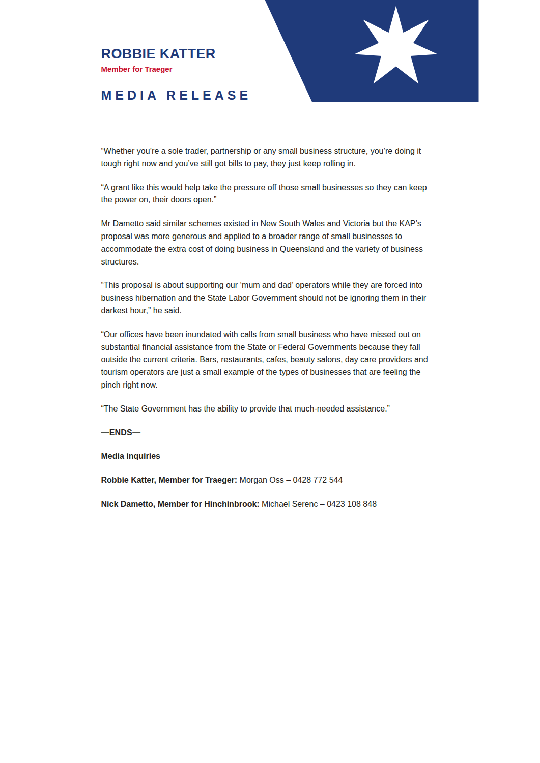ROBBIE KATTER
Member for Traeger
MEDIA RELEASE
“Whether you’re a sole trader, partnership or any small business structure, you’re doing it tough right now and you’ve still got bills to pay, they just keep rolling in.
“A grant like this would help take the pressure off those small businesses so they can keep the power on, their doors open.”
Mr Dametto said similar schemes existed in New South Wales and Victoria but the KAP’s proposal was more generous and applied to a broader range of small businesses to accommodate the extra cost of doing business in Queensland and the variety of business structures.
“This proposal is about supporting our ‘mum and dad’ operators while they are forced into business hibernation and the State Labor Government should not be ignoring them in their darkest hour,” he said.
“Our offices have been inundated with calls from small business who have missed out on substantial financial assistance from the State or Federal Governments because they fall outside the current criteria. Bars, restaurants, cafes, beauty salons, day care providers and tourism operators are just a small example of the types of businesses that are feeling the pinch right now.
“The State Government has the ability to provide that much-needed assistance.”
—ENDS—
Media inquiries
Robbie Katter, Member for Traeger: Morgan Oss – 0428 772 544
Nick Dametto, Member for Hinchinbrook: Michael Serenc – 0423 108 848